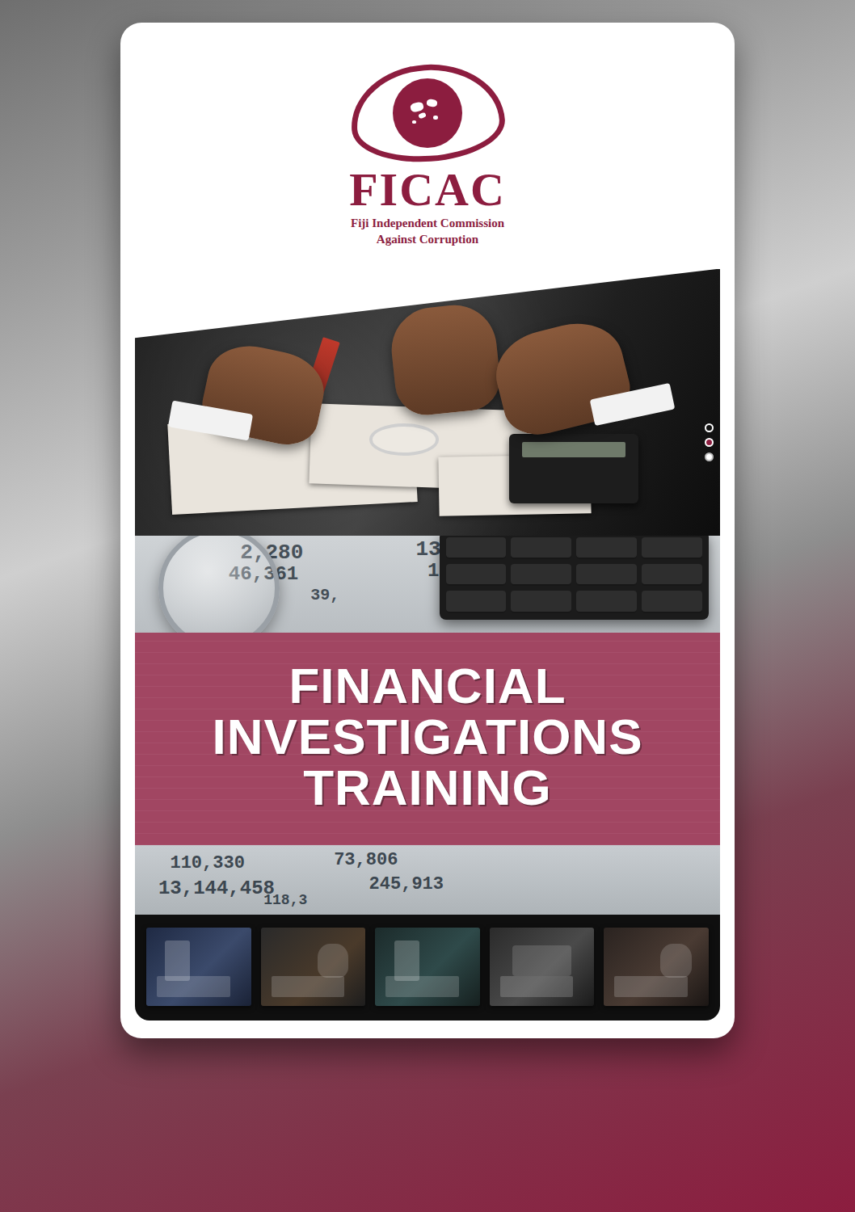FICAC
Fiji Independent Commission
Against Corruption
2,280 46,361 138,788 185,102 221, 39,
FINANCIAL
INVESTIGATIONS
TRAINING
110,330 13,144,458 73,806 245,913 118,3